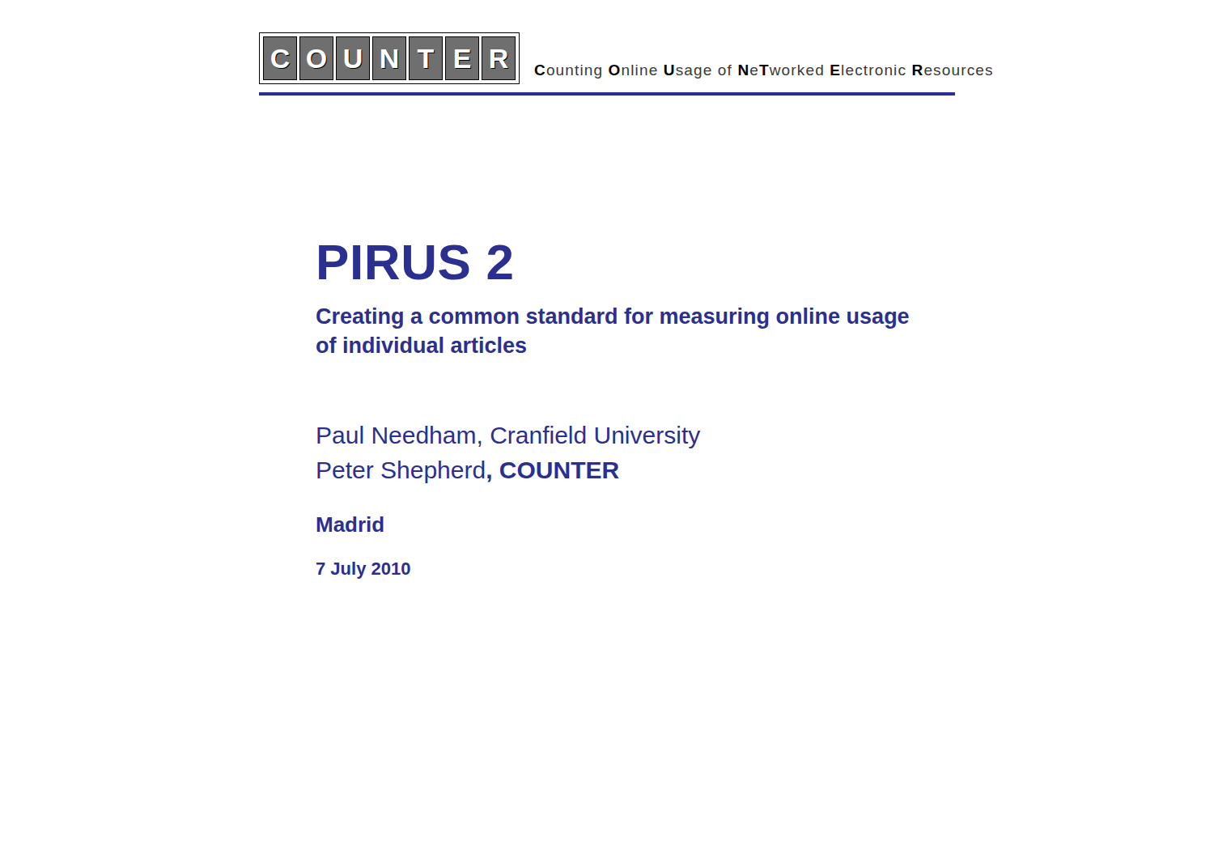COUNTER
Counting Online Usage of NeTworked Electronic Resources
PIRUS 2
Creating a common standard for measuring online usage of individual articles
Paul Needham, Cranfield University
Peter Shepherd, COUNTER
Madrid
7 July 2010